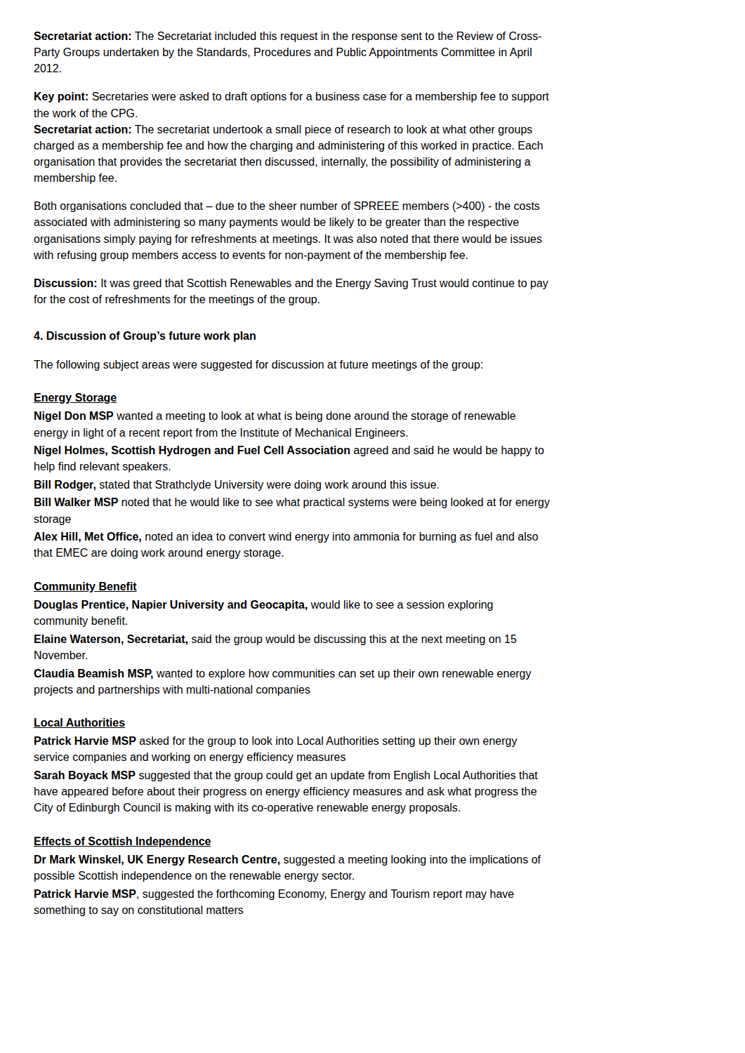Secretariat action: The Secretariat included this request in the response sent to the Review of Cross-Party Groups undertaken by the Standards, Procedures and Public Appointments Committee in April 2012.
Key point: Secretaries were asked to draft options for a business case for a membership fee to support the work of the CPG.
Secretariat action: The secretariat undertook a small piece of research to look at what other groups charged as a membership fee and how the charging and administering of this worked in practice. Each organisation that provides the secretariat then discussed, internally, the possibility of administering a membership fee.
Both organisations concluded that – due to the sheer number of SPREEE members (>400) - the costs associated with administering so many payments would be likely to be greater than the respective organisations simply paying for refreshments at meetings. It was also noted that there would be issues with refusing group members access to events for non-payment of the membership fee.
Discussion: It was greed that Scottish Renewables and the Energy Saving Trust would continue to pay for the cost of refreshments for the meetings of the group.
4. Discussion of Group’s future work plan
The following subject areas were suggested for discussion at future meetings of the group:
Energy Storage
Nigel Don MSP wanted a meeting to look at what is being done around the storage of renewable energy in light of a recent report from the Institute of Mechanical Engineers.
Nigel Holmes, Scottish Hydrogen and Fuel Cell Association agreed and said he would be happy to help find relevant speakers.
Bill Rodger, stated that Strathclyde University were doing work around this issue.
Bill Walker MSP noted that he would like to see what practical systems were being looked at for energy storage
Alex Hill, Met Office, noted an idea to convert wind energy into ammonia for burning as fuel and also that EMEC are doing work around energy storage.
Community Benefit
Douglas Prentice, Napier University and Geocapita, would like to see a session exploring community benefit.
Elaine Waterson, Secretariat, said the group would be discussing this at the next meeting on 15 November.
Claudia Beamish MSP, wanted to explore how communities can set up their own renewable energy projects and partnerships with multi-national companies
Local Authorities
Patrick Harvie MSP asked for the group to look into Local Authorities setting up their own energy service companies and working on energy efficiency measures
Sarah Boyack MSP suggested that the group could get an update from English Local Authorities that have appeared before about their progress on energy efficiency measures and ask what progress the City of Edinburgh Council is making with its co-operative renewable energy proposals.
Effects of Scottish Independence
Dr Mark Winskel, UK Energy Research Centre, suggested a meeting looking into the implications of possible Scottish independence on the renewable energy sector.
Patrick Harvie MSP, suggested the forthcoming Economy, Energy and Tourism report may have something to say on constitutional matters